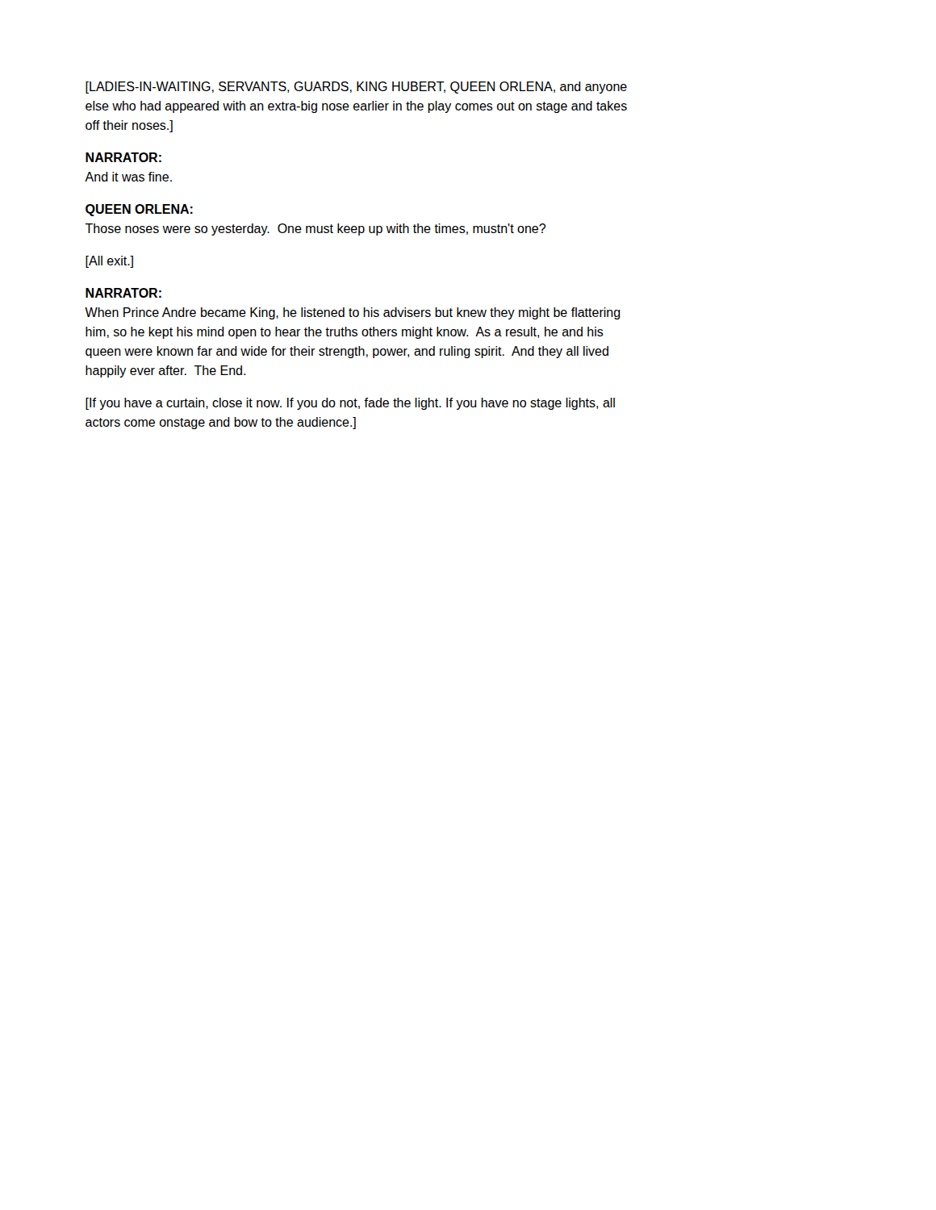[LADIES-IN-WAITING, SERVANTS, GUARDS, KING HUBERT, QUEEN ORLENA, and anyone else who had appeared with an extra-big nose earlier in the play comes out on stage and takes off their noses.]
NARRATOR:
And it was fine.
QUEEN ORLENA:
Those noses were so yesterday. One must keep up with the times, mustn't one?
[All exit.]
NARRATOR:
When Prince Andre became King, he listened to his advisers but knew they might be flattering him, so he kept his mind open to hear the truths others might know. As a result, he and his queen were known far and wide for their strength, power, and ruling spirit. And they all lived happily ever after. The End.
[If you have a curtain, close it now. If you do not, fade the light. If you have no stage lights, all actors come onstage and bow to the audience.]